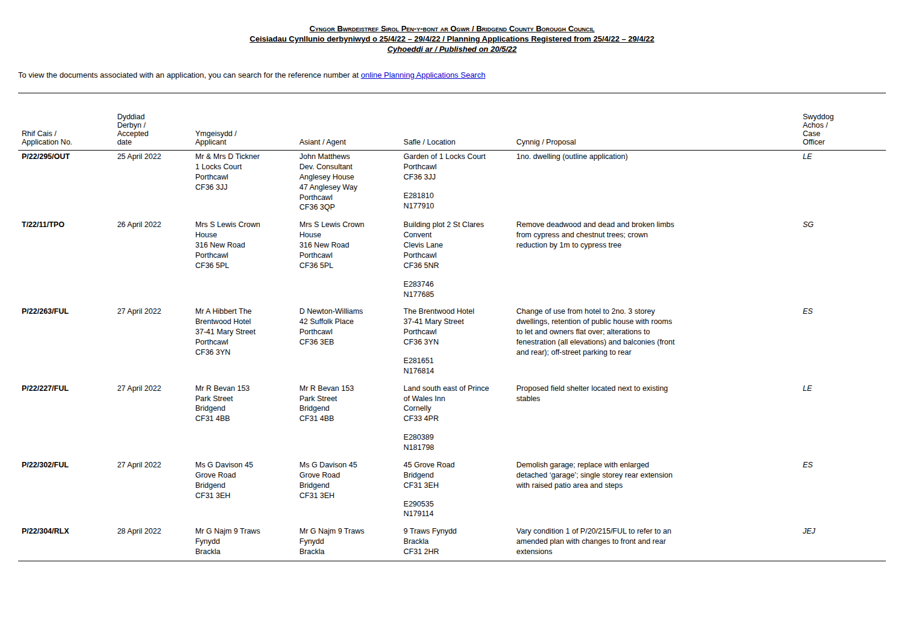Cyngor Bwrdeistref Sirol Pen-y-bont ar Ogwr / Bridgend County Borough Council
Ceisiadau Cynllunio derbyniwyd o 25/4/22 – 29/4/22 / Planning Applications Registered from 25/4/22 – 29/4/22
Cyhoeddi ar / Published on 20/5/22
To view the documents associated with an application, you can search for the reference number at online Planning Applications Search
| Rhif Cais / Application No. | Dyddiad Derbyn / Accepted date | Ymgeisydd / Applicant | Asiant / Agent | Safle / Location | Cynnig / Proposal | Swyddog Achos / Case Officer |
| --- | --- | --- | --- | --- | --- | --- |
| P/22/295/OUT | 25 April 2022 | Mr & Mrs D Tickner 1 Locks Court Porthcawl CF36 3JJ | John Matthews Dev. Consultant Anglesey House 47 Anglesey Way Porthcawl CF36 3QP | Garden of 1 Locks Court Porthcawl CF36 3JJ E281810 N177910 | 1no. dwelling (outline application) | LE |
| T/22/11/TPO | 26 April 2022 | Mrs S Lewis Crown House 316 New Road Porthcawl CF36 5PL | Mrs S Lewis Crown House 316 New Road Porthcawl CF36 5PL | Building plot 2 St Clares Convent Clevis Lane Porthcawl CF36 5NR E283746 N177685 | Remove deadwood and dead and broken limbs from cypress and chestnut trees; crown reduction by 1m to cypress tree | SG |
| P/22/263/FUL | 27 April 2022 | Mr A Hibbert The Brentwood Hotel 37-41 Mary Street Porthcawl CF36 3YN | D Newton-Williams 42 Suffolk Place Porthcawl CF36 3EB | The Brentwood Hotel 37-41 Mary Street Porthcawl CF36 3YN E281651 N176814 | Change of use from hotel to 2no. 3 storey dwellings, retention of public house with rooms to let and owners flat over; alterations to fenestration (all elevations) and balconies (front and rear); off-street parking to rear | ES |
| P/22/227/FUL | 27 April 2022 | Mr R Bevan 153 Park Street Bridgend CF31 4BB | Mr R Bevan 153 Park Street Bridgend CF31 4BB | Land south east of Prince of Wales Inn Cornelly CF33 4PR E280389 N181798 | Proposed field shelter located next to existing stables | LE |
| P/22/302/FUL | 27 April 2022 | Ms G Davison 45 Grove Road Bridgend CF31 3EH | Ms G Davison 45 Grove Road Bridgend CF31 3EH | 45 Grove Road Bridgend CF31 3EH E290535 N179114 | Demolish garage; replace with enlarged detached ‘garage’; single storey rear extension with raised patio area and steps | ES |
| P/22/304/RLX | 28 April 2022 | Mr G Najm 9 Traws Fynydd Brackla | Mr G Najm 9 Traws Fynydd Brackla | 9 Traws Fynydd Brackla CF31 2HR | Vary condition 1 of P/20/215/FUL to refer to an amended plan with changes to front and rear extensions | JEJ |